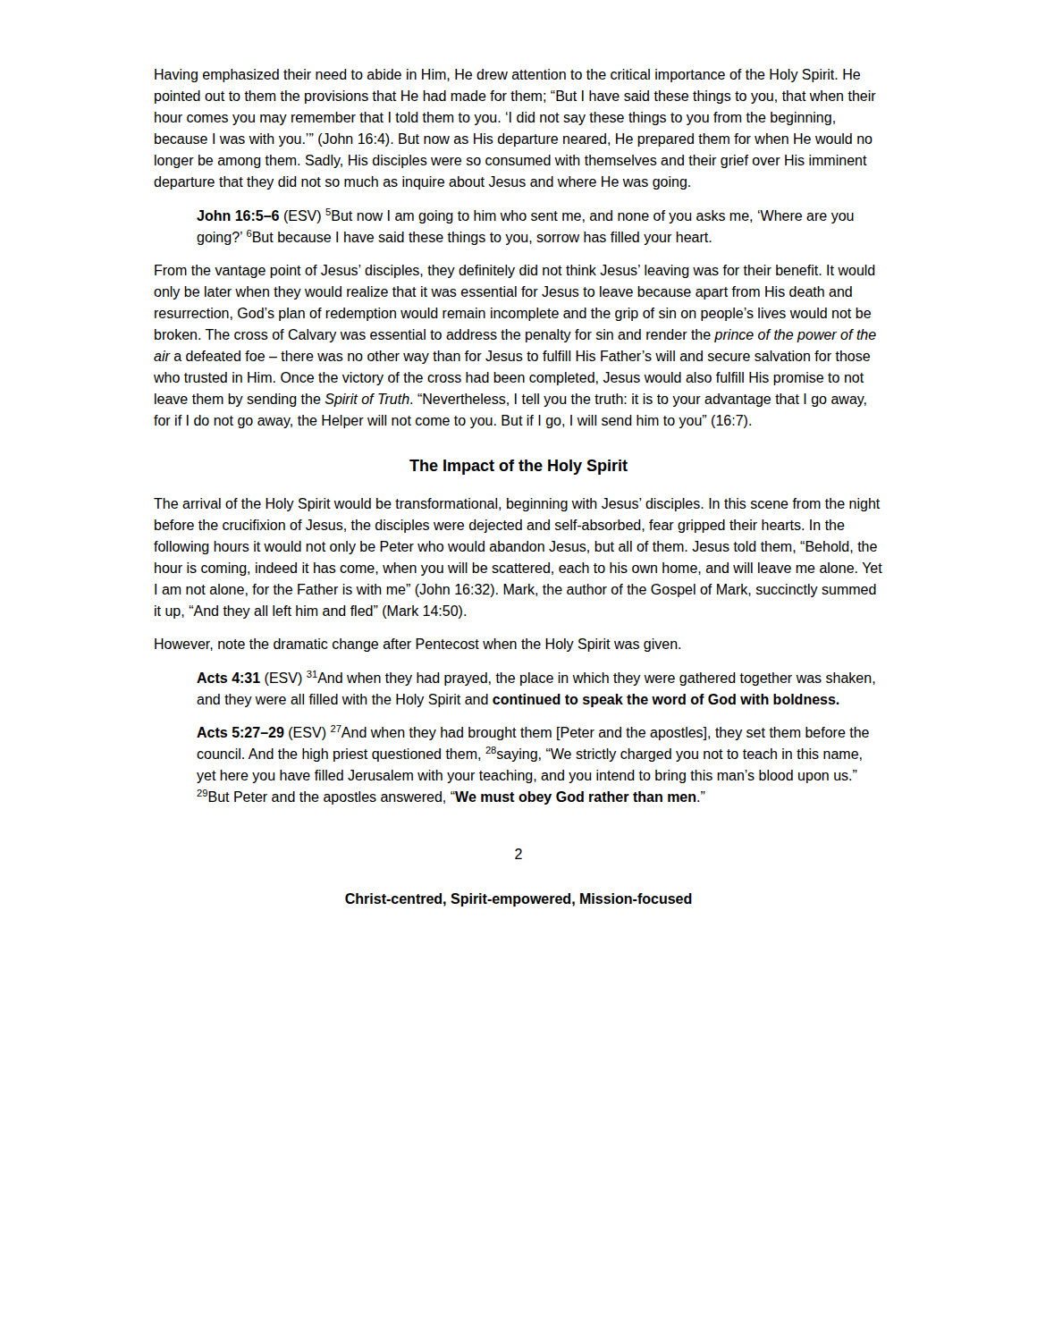Having emphasized their need to abide in Him, He drew attention to the critical importance of the Holy Spirit. He pointed out to them the provisions that He had made for them; “But I have said these things to you, that when their hour comes you may remember that I told them to you. ‘I did not say these things to you from the beginning, because I was with you.’” (John 16:4). But now as His departure neared, He prepared them for when He would no longer be among them. Sadly, His disciples were so consumed with themselves and their grief over His imminent departure that they did not so much as inquire about Jesus and where He was going.
John 16:5–6 (ESV) 5But now I am going to him who sent me, and none of you asks me, ‘Where are you going?’ 6But because I have said these things to you, sorrow has filled your heart.
From the vantage point of Jesus’ disciples, they definitely did not think Jesus’ leaving was for their benefit. It would only be later when they would realize that it was essential for Jesus to leave because apart from His death and resurrection, God’s plan of redemption would remain incomplete and the grip of sin on people’s lives would not be broken. The cross of Calvary was essential to address the penalty for sin and render the prince of the power of the air a defeated foe – there was no other way than for Jesus to fulfill His Father’s will and secure salvation for those who trusted in Him. Once the victory of the cross had been completed, Jesus would also fulfill His promise to not leave them by sending the Spirit of Truth. “Nevertheless, I tell you the truth: it is to your advantage that I go away, for if I do not go away, the Helper will not come to you. But if I go, I will send him to you” (16:7).
The Impact of the Holy Spirit
The arrival of the Holy Spirit would be transformational, beginning with Jesus’ disciples. In this scene from the night before the crucifixion of Jesus, the disciples were dejected and self-absorbed, fear gripped their hearts. In the following hours it would not only be Peter who would abandon Jesus, but all of them. Jesus told them, “Behold, the hour is coming, indeed it has come, when you will be scattered, each to his own home, and will leave me alone. Yet I am not alone, for the Father is with me” (John 16:32). Mark, the author of the Gospel of Mark, succinctly summed it up, “And they all left him and fled” (Mark 14:50).
However, note the dramatic change after Pentecost when the Holy Spirit was given.
Acts 4:31 (ESV) 31And when they had prayed, the place in which they were gathered together was shaken, and they were all filled with the Holy Spirit and continued to speak the word of God with boldness.
Acts 5:27–29 (ESV) 27And when they had brought them [Peter and the apostles], they set them before the council. And the high priest questioned them, 28saying, “We strictly charged you not to teach in this name, yet here you have filled Jerusalem with your teaching, and you intend to bring this man’s blood upon us.” 29But Peter and the apostles answered, “We must obey God rather than men.”
2
Christ-centred, Spirit-empowered, Mission-focused